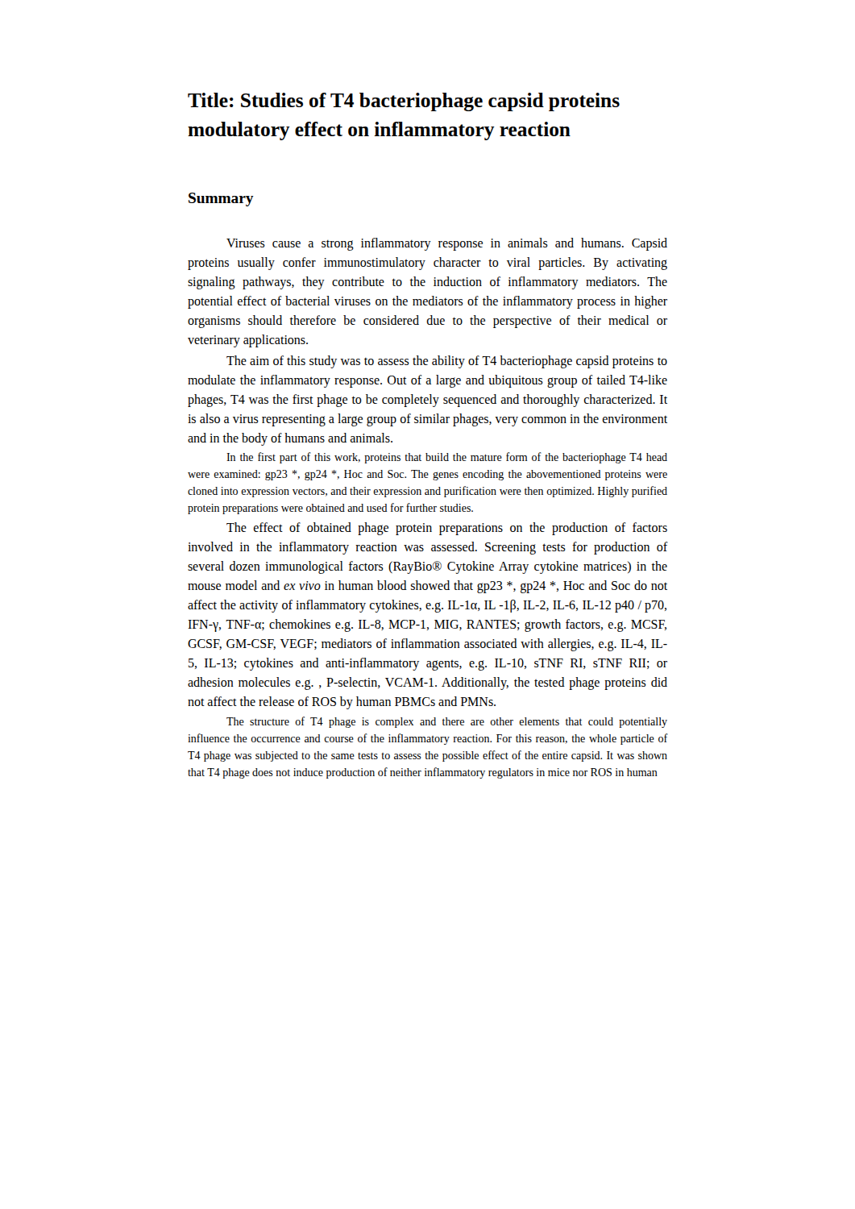Title: Studies of T4 bacteriophage capsid proteins modulatory effect on inflammatory reaction
Summary
Viruses cause a strong inflammatory response in animals and humans. Capsid proteins usually confer immunostimulatory character to viral particles. By activating signaling pathways, they contribute to the induction of inflammatory mediators. The potential effect of bacterial viruses on the mediators of the inflammatory process in higher organisms should therefore be considered due to the perspective of their medical or veterinary applications.
The aim of this study was to assess the ability of T4 bacteriophage capsid proteins to modulate the inflammatory response. Out of a large and ubiquitous group of tailed T4-like phages, T4 was the first phage to be completely sequenced and thoroughly characterized. It is also a virus representing a large group of similar phages, very common in the environment and in the body of humans and animals.
In the first part of this work, proteins that build the mature form of the bacteriophage T4 head were examined: gp23 *, gp24 *, Hoc and Soc. The genes encoding the abovementioned proteins were cloned into expression vectors, and their expression and purification were then optimized. Highly purified protein preparations were obtained and used for further studies.
The effect of obtained phage protein preparations on the production of factors involved in the inflammatory reaction was assessed. Screening tests for production of several dozen immunological factors (RayBio® Cytokine Array cytokine matrices) in the mouse model and ex vivo in human blood showed that gp23 *, gp24 *, Hoc and Soc do not affect the activity of inflammatory cytokines, e.g. IL-1α, IL -1β, IL-2, IL-6, IL-12 p40 / p70, IFN-γ, TNF-α; chemokines e.g. IL-8, MCP-1, MIG, RANTES; growth factors, e.g. MCSF, GCSF, GM-CSF, VEGF; mediators of inflammation associated with allergies, e.g. IL-4, IL-5, IL-13; cytokines and anti-inflammatory agents, e.g. IL-10, sTNF RI, sTNF RII; or adhesion molecules e.g. , P-selectin, VCAM-1. Additionally, the tested phage proteins did not affect the release of ROS by human PBMCs and PMNs.
The structure of T4 phage is complex and there are other elements that could potentially influence the occurrence and course of the inflammatory reaction. For this reason, the whole particle of T4 phage was subjected to the same tests to assess the possible effect of the entire capsid. It was shown that T4 phage does not induce production of neither inflammatory regulators in mice nor ROS in human